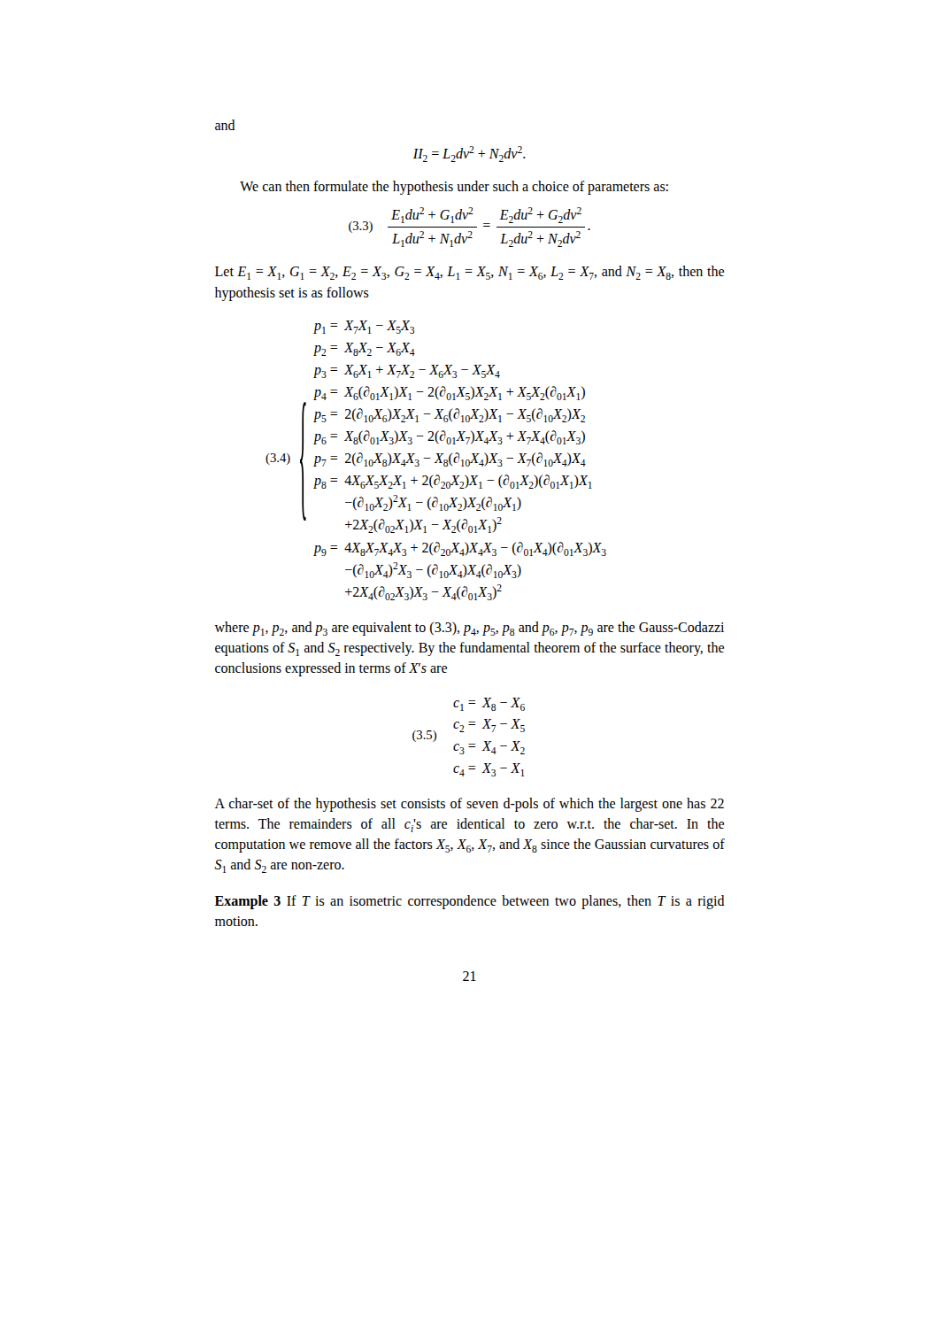and
II2 = L2dv2 + N2dv2.
We can then formulate the hypothesis under such a choice of parameters as:
(3.3) E1du2 + G1dv2 L1du2 + N1dv2 = E2du2 + G2dv2 L2du2 + N2dv2 .
Let E1 = X1, G1 = X2, E2 = X3, G2 = X4, L1 = X5, N1 = X6, L2 = X7, and N2 = X8, then the hypothesis set is as follows
(3.4) {
| p 1 = | X 7 X 1 − X 5 X 3 |
| p 2 = | X 8 X 2 − X 6 X 4 |
| p 3 = | X 6 X 1 + X 7 X 2 − X 6 X 3 − X 5 X 4 |
| p 4 = | X 6 (∂ 01 X 1 ) X 1 − 2(∂ 01 X 5 ) X 2 X 1 + X 5 X 2 (∂ 01 X 1 ) |
| p 5 = | 2(∂ 10 X 6 ) X 2 X 1 − X 6 (∂ 10 X 2 ) X 1 − X 5 (∂ 10 X 2 ) X 2 |
| p 6 = | X 8 (∂ 01 X 3 ) X 3 − 2(∂ 01 X 7 ) X 4 X 3 + X 7 X 4 (∂ 01 X 3 ) |
| p 7 = | 2(∂ 10 X 8 ) X 4 X 3 − X 8 (∂ 10 X 4 ) X 3 − X 7 (∂ 10 X 4 ) X 4 |
| p 8 = | 4 X 6 X 5 X 2 X 1 + 2(∂ 20 X 2 ) X 1 − (∂ 01 X 2 )(∂ 01 X 1 ) X 1 |
| | −(∂ 10 X 2 ) 2 X 1 − (∂ 10 X 2 ) X 2 (∂ 10 X 1 ) |
| | +2 X 2 (∂ 02 X 1 ) X 1 − X 2 (∂ 01 X 1 ) 2 |
| p 9 = | 4 X 8 X 7 X 4 X 3 + 2(∂ 20 X 4 ) X 4 X 3 − (∂ 01 X 4 )(∂ 01 X 3 ) X 3 |
| | −(∂ 10 X 4 ) 2 X 3 − (∂ 10 X 4 ) X 4 (∂ 10 X 3 ) |
| | +2 X 4 (∂ 02 X 3 ) X 3 − X 4 (∂ 01 X 3 ) 2 |
where p1, p2, and p3 are equivalent to (3.3), p4, p5, p8 and p6, p7, p9 are the Gauss-Codazzi equations of S1 and S2 respectively. By the fundamental theorem of the surface theory, the conclusions expressed in terms of X′s are
(3.5)
| c 1 = | X 8 − X 6 |
| c 2 = | X 7 − X 5 |
| c 3 = | X 4 − X 2 |
| c 4 = | X 3 − X 1 |
A char-set of the hypothesis set consists of seven d-pols of which the largest one has 22 terms. The remainders of all ci's are identical to zero w.r.t. the char-set. In the computation we remove all the factors X5, X6, X7, and X8 since the Gaussian curvatures of S1 and S2 are non-zero.
Example 3 If T is an isometric correspondence between two planes, then T is a rigid motion.
21